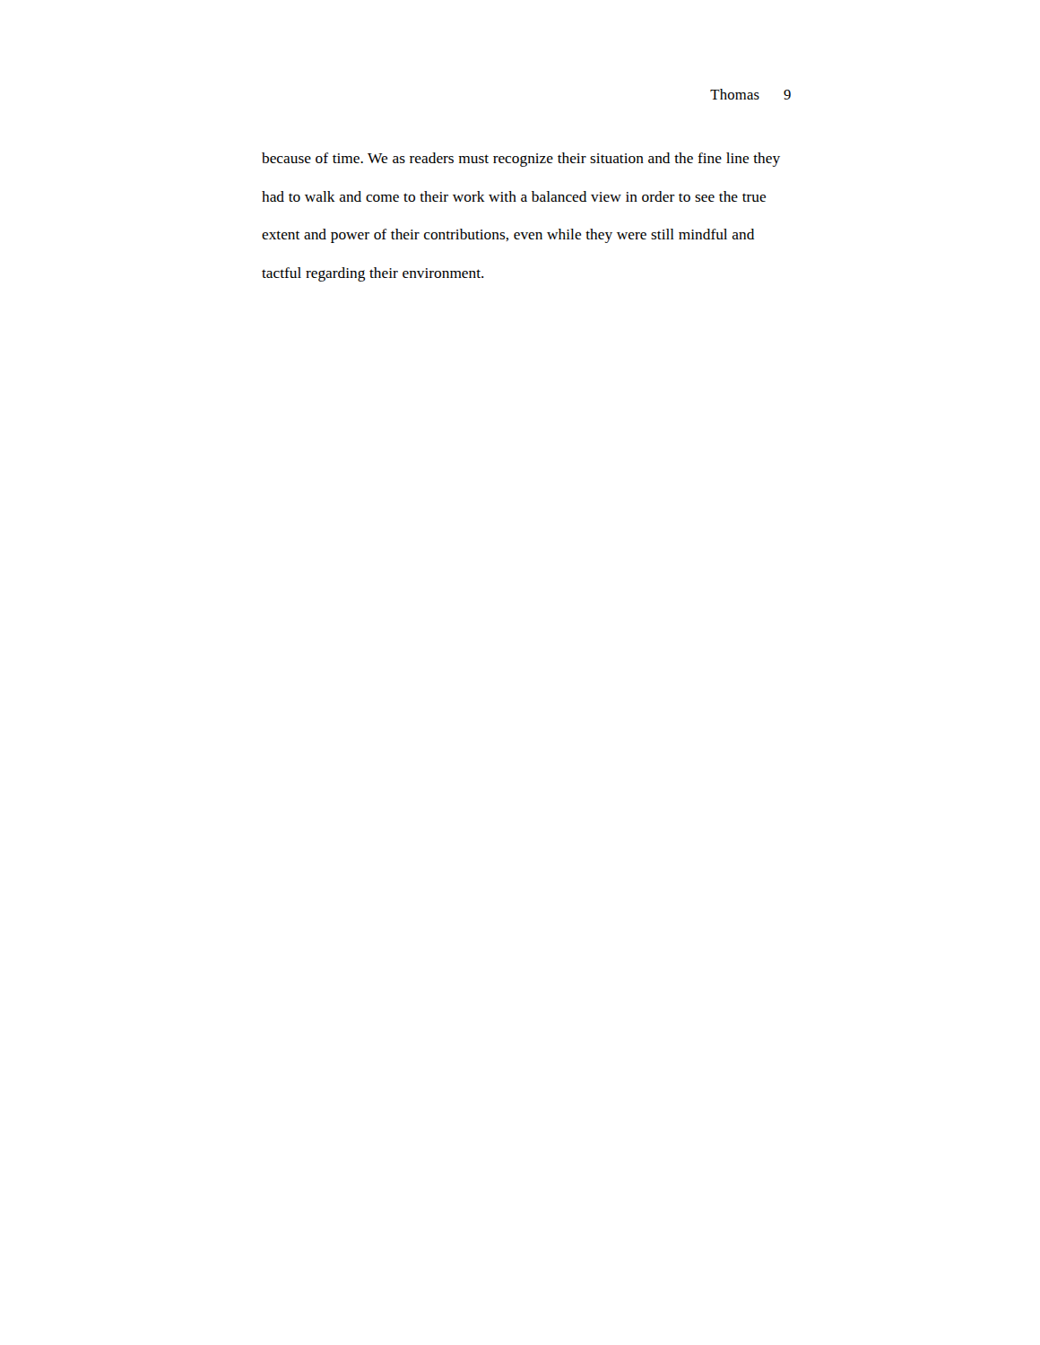Thomas9
because of time. We as readers must recognize their situation and the fine line they had to walk and come to their work with a balanced view in order to see the true extent and power of their contributions, even while they were still mindful and tactful regarding their environment.